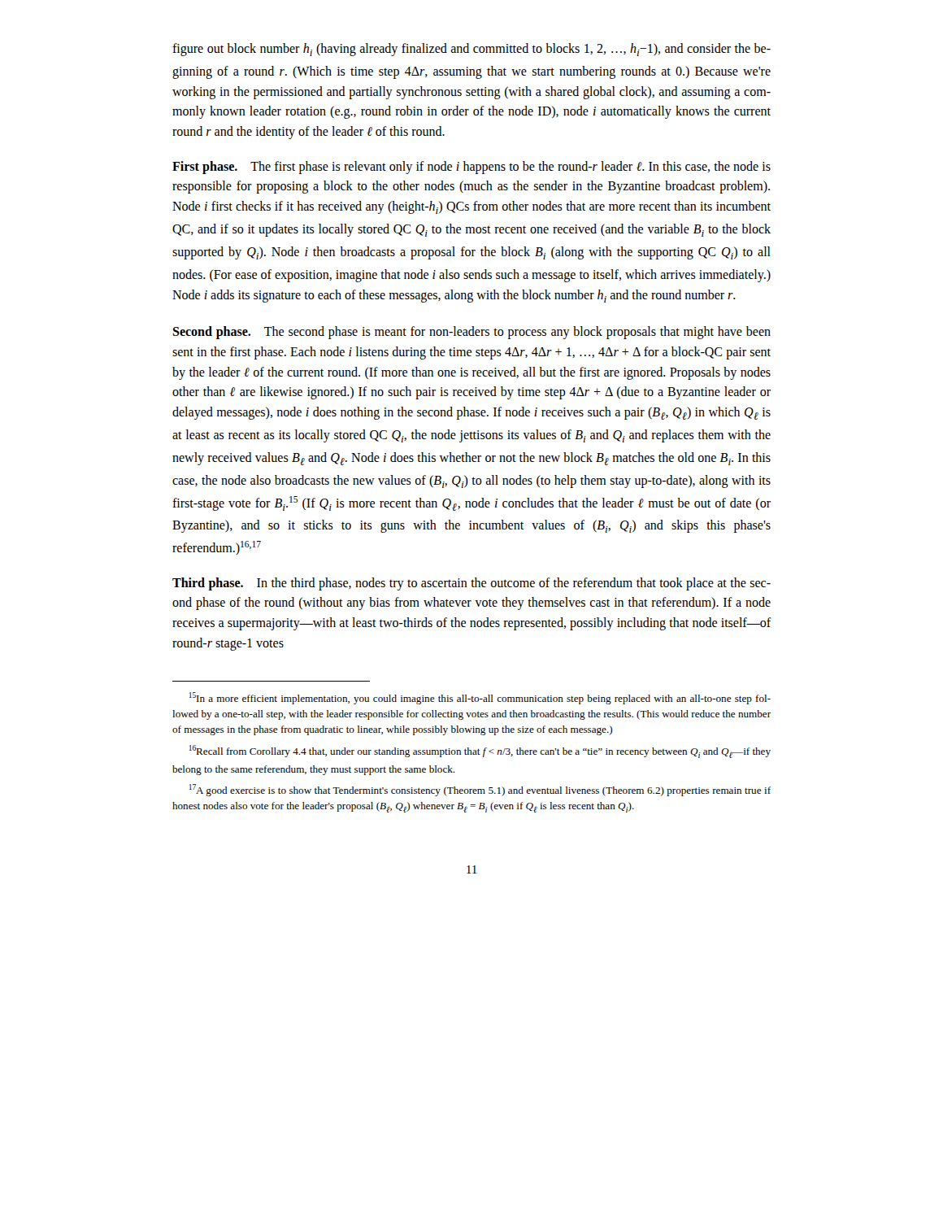figure out block number hi (having already finalized and committed to blocks 1, 2, …, hi−1), and consider the beginning of a round r. (Which is time step 4Δr, assuming that we start numbering rounds at 0.) Because we're working in the permissioned and partially synchronous setting (with a shared global clock), and assuming a commonly known leader rotation (e.g., round robin in order of the node ID), node i automatically knows the current round r and the identity of the leader ℓ of this round.
First phase. The first phase is relevant only if node i happens to be the round-r leader ℓ. In this case, the node is responsible for proposing a block to the other nodes (much as the sender in the Byzantine broadcast problem). Node i first checks if it has received any (height-hi) QCs from other nodes that are more recent than its incumbent QC, and if so it updates its locally stored QC Qi to the most recent one received (and the variable Bi to the block supported by Qi). Node i then broadcasts a proposal for the block Bi (along with the supporting QC Qi) to all nodes. (For ease of exposition, imagine that node i also sends such a message to itself, which arrives immediately.) Node i adds its signature to each of these messages, along with the block number hi and the round number r.
Second phase. The second phase is meant for non-leaders to process any block proposals that might have been sent in the first phase. Each node i listens during the time steps 4Δr, 4Δr + 1, …, 4Δr + Δ for a block-QC pair sent by the leader ℓ of the current round. (If more than one is received, all but the first are ignored. Proposals by nodes other than ℓ are likewise ignored.) If no such pair is received by time step 4Δr + Δ (due to a Byzantine leader or delayed messages), node i does nothing in the second phase. If node i receives such a pair (Bℓ, Qℓ) in which Qℓ is at least as recent as its locally stored QC Qi, the node jettisons its values of Bi and Qi and replaces them with the newly received values Bℓ and Qℓ. Node i does this whether or not the new block Bℓ matches the old one Bi. In this case, the node also broadcasts the new values of (Bi, Qi) to all nodes (to help them stay up-to-date), along with its first-stage vote for Bi.15 (If Qi is more recent than Qℓ, node i concludes that the leader ℓ must be out of date (or Byzantine), and so it sticks to its guns with the incumbent values of (Bi, Qi) and skips this phase's referendum.)16,17
Third phase. In the third phase, nodes try to ascertain the outcome of the referendum that took place at the second phase of the round (without any bias from whatever vote they themselves cast in that referendum). If a node receives a supermajority—with at least two-thirds of the nodes represented, possibly including that node itself—of round-r stage-1 votes
15In a more efficient implementation, you could imagine this all-to-all communication step being replaced with an all-to-one step followed by a one-to-all step, with the leader responsible for collecting votes and then broadcasting the results. (This would reduce the number of messages in the phase from quadratic to linear, while possibly blowing up the size of each message.)
16Recall from Corollary 4.4 that, under our standing assumption that f < n/3, there can't be a “tie” in recency between Qi and Qℓ—if they belong to the same referendum, they must support the same block.
17A good exercise is to show that Tendermint's consistency (Theorem 5.1) and eventual liveness (Theorem 6.2) properties remain true if honest nodes also vote for the leader's proposal (Bℓ, Qℓ) whenever Bℓ = Bi (even if Qℓ is less recent than Qi).
11